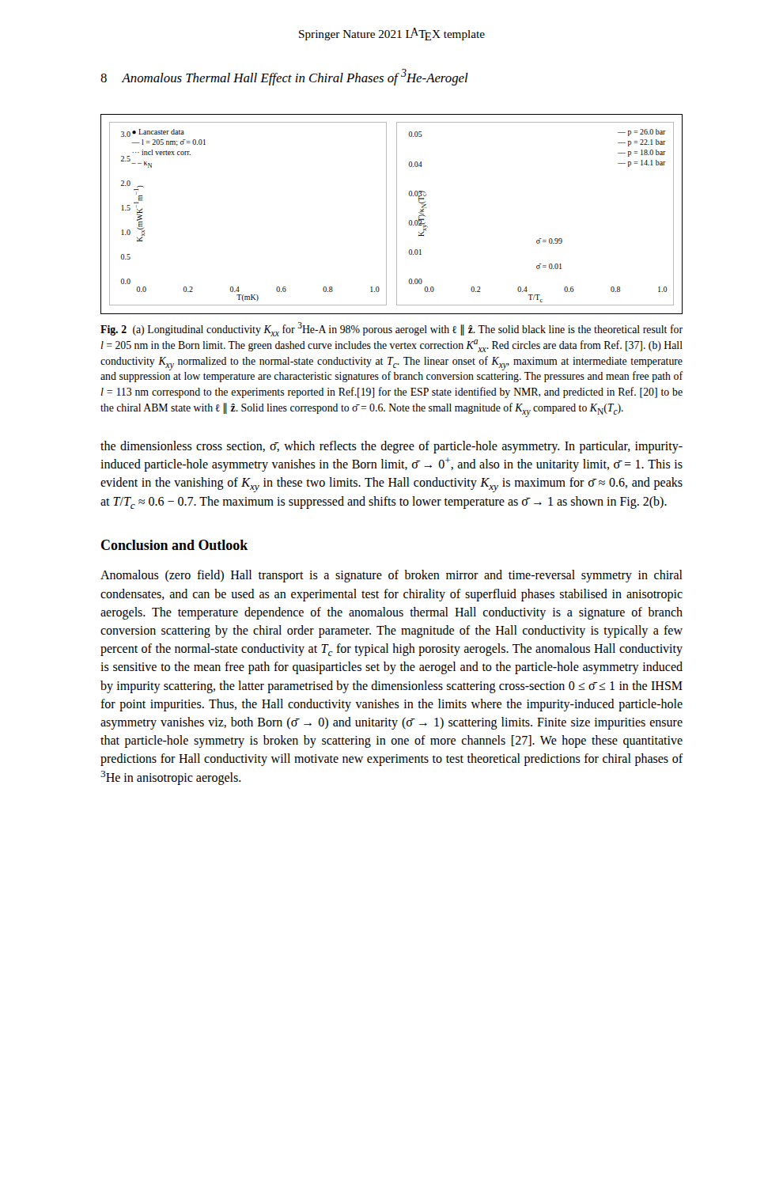Springer Nature 2021 LATEX template
8 Anomalous Thermal Hall Effect in Chiral Phases of 3He-Aerogel
Kxx(mWK−1m−1)
3.02.52.01.51.00.50.0
● Lancaster data
— l = 205 nm; σ̄ = 0.01
··· incl vertex corr.
– – κN
0.00.20.40.60.81.0
T(mK)
Kxy(T)/κN(Tc)
0.050.040.030.020.010.00
— p = 26.0 bar
— p = 22.1 bar
— p = 18.0 bar
— p = 14.1 bar
σ̄ = 0.99
σ̄ = 0.01
0.00.20.40.60.81.0
T/Tc
Fig. 2 (a) Longitudinal conductivity Kxx for 3He-A in 98% porous aerogel with ℓ ∥ ẑ. The solid black line is the theoretical result for l = 205 nm in the Born limit. The green dashed curve includes the vertex correction Kaxx. Red circles are data from Ref. [37]. (b) Hall conductivity Kxy normalized to the normal-state conductivity at Tc. The linear onset of Kxy, maximum at intermediate temperature and suppression at low temperature are characteristic signatures of branch conversion scattering. The pressures and mean free path of l = 113 nm correspond to the experiments reported in Ref.[19] for the ESP state identified by NMR, and predicted in Ref. [20] to be the chiral ABM state with ℓ ∥ ẑ. Solid lines correspond to σ̄ = 0.6. Note the small magnitude of Kxy compared to KN(Tc).
the dimensionless cross section, σ̄, which reflects the degree of particle-hole asymmetry. In particular, impurity-induced particle-hole asymmetry vanishes in the Born limit, σ̄ → 0+, and also in the unitarity limit, σ̄ = 1. This is evident in the vanishing of Kxy in these two limits. The Hall conductivity Kxy is maximum for σ̄ ≈ 0.6, and peaks at T/Tc ≈ 0.6 − 0.7. The maximum is suppressed and shifts to lower temperature as σ̄ → 1 as shown in Fig. 2(b).
Conclusion and Outlook
Anomalous (zero field) Hall transport is a signature of broken mirror and time-reversal symmetry in chiral condensates, and can be used as an experimental test for chirality of superfluid phases stabilised in anisotropic aerogels. The temperature dependence of the anomalous thermal Hall conductivity is a signature of branch conversion scattering by the chiral order parameter. The magnitude of the Hall conductivity is typically a few percent of the normal-state conductivity at Tc for typical high porosity aerogels. The anomalous Hall conductivity is sensitive to the mean free path for quasiparticles set by the aerogel and to the particle-hole asymmetry induced by impurity scattering, the latter parametrised by the dimensionless scattering cross-section 0 ≤ σ̄ ≤ 1 in the IHSM for point impurities. Thus, the Hall conductivity vanishes in the limits where the impurity-induced particle-hole asymmetry vanishes viz, both Born (σ̄ → 0) and unitarity (σ̄ → 1) scattering limits. Finite size impurities ensure that particle-hole symmetry is broken by scattering in one of more channels [27]. We hope these quantitative predictions for Hall conductivity will motivate new experiments to test theoretical predictions for chiral phases of 3He in anisotropic aerogels.